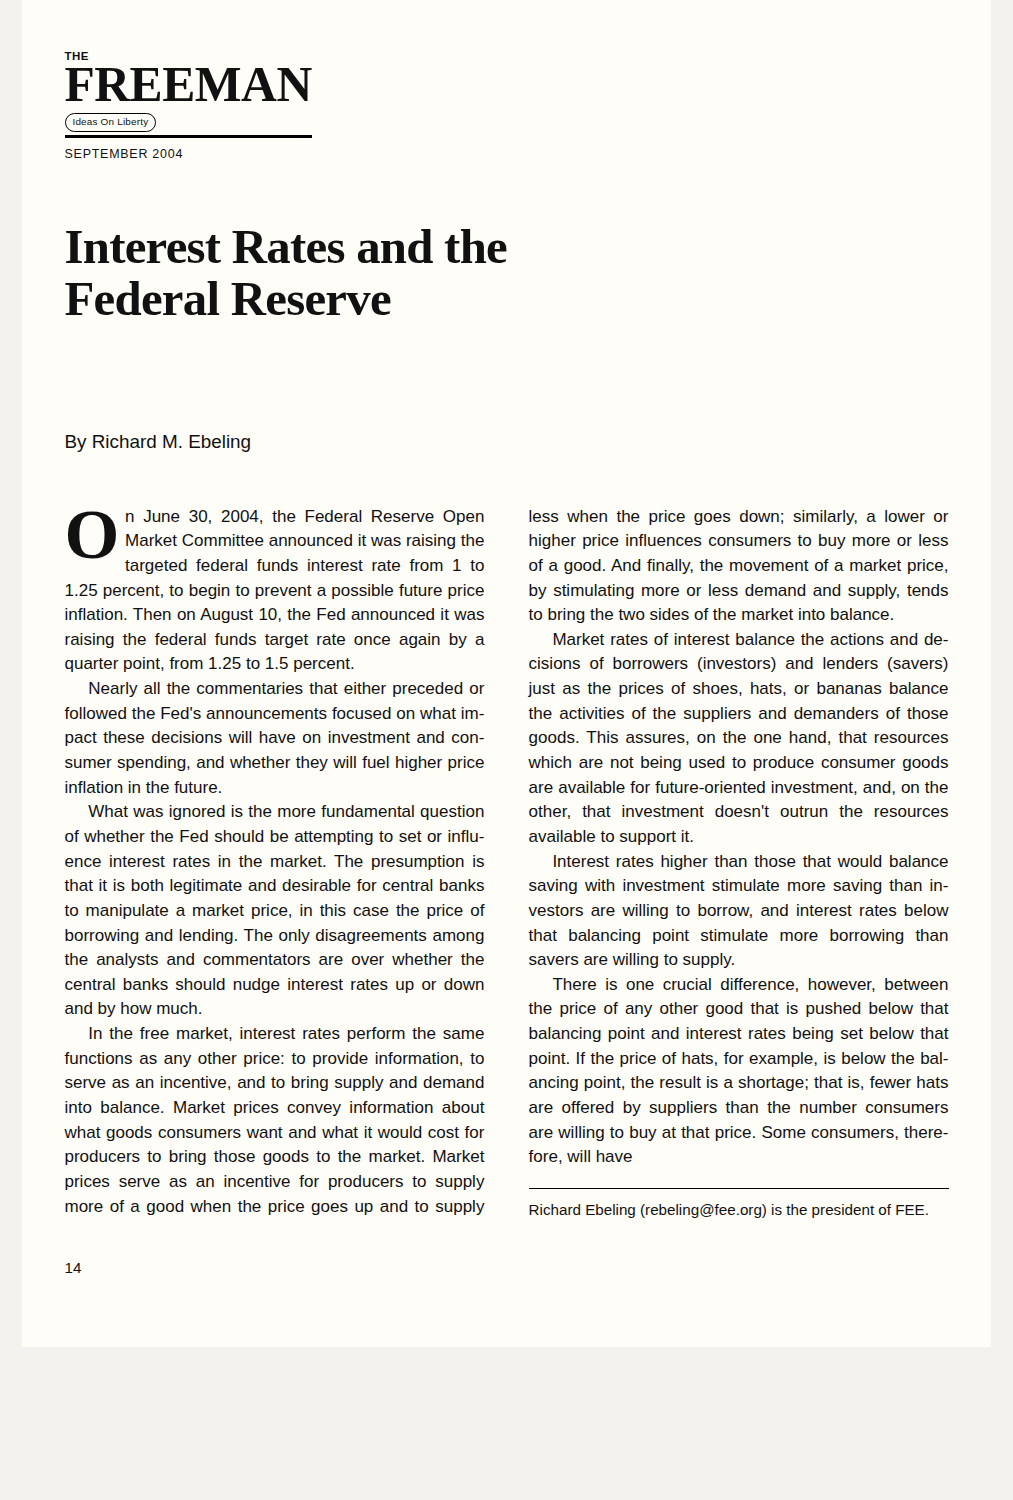THE FREEMAN Ideas On Liberty
September 2004
Interest Rates and the
Federal Reserve
By Richard M. Ebeling
On June 30, 2004, the Federal Reserve Open Market Committee announced it was raising the targeted federal funds interest rate from 1 to 1.25 percent, to begin to prevent a possible future price inflation. Then on August 10, the Fed announced it was raising the federal funds target rate once again by a quarter point, from 1.25 to 1.5 percent.
Nearly all the commentaries that either preceded or followed the Fed's announcements focused on what impact these decisions will have on investment and consumer spending, and whether they will fuel higher price inflation in the future.
What was ignored is the more fundamental question of whether the Fed should be attempting to set or influence interest rates in the market. The presumption is that it is both legitimate and desirable for central banks to manipulate a market price, in this case the price of borrowing and lending. The only disagreements among the analysts and commentators are over whether the central banks should nudge interest rates up or down and by how much.
In the free market, interest rates perform the same functions as any other price: to provide information, to serve as an incentive, and to bring supply and demand into balance. Market prices convey information about what goods consumers want and what it would cost for producers to bring those goods to the market. Market prices serve as an incentive for producers to supply more of a good when the price goes up and to supply less when the price goes down; similarly, a lower or higher price influences consumers to buy more or less of a good. And finally, the movement of a market price, by stimulating more or less demand and supply, tends to bring the two sides of the market into balance.
Market rates of interest balance the actions and decisions of borrowers (investors) and lenders (savers) just as the prices of shoes, hats, or bananas balance the activities of the suppliers and demanders of those goods. This assures, on the one hand, that resources which are not being used to produce consumer goods are available for future-oriented investment, and, on the other, that investment doesn't outrun the resources available to support it.
Interest rates higher than those that would balance saving with investment stimulate more saving than investors are willing to borrow, and interest rates below that balancing point stimulate more borrowing than savers are willing to supply.
There is one crucial difference, however, between the price of any other good that is pushed below that balancing point and interest rates being set below that point. If the price of hats, for example, is below the balancing point, the result is a shortage; that is, fewer hats are offered by suppliers than the number consumers are willing to buy at that price. Some consumers, therefore, will have
Richard Ebeling (rebeling@fee.org) is the president of FEE.
14